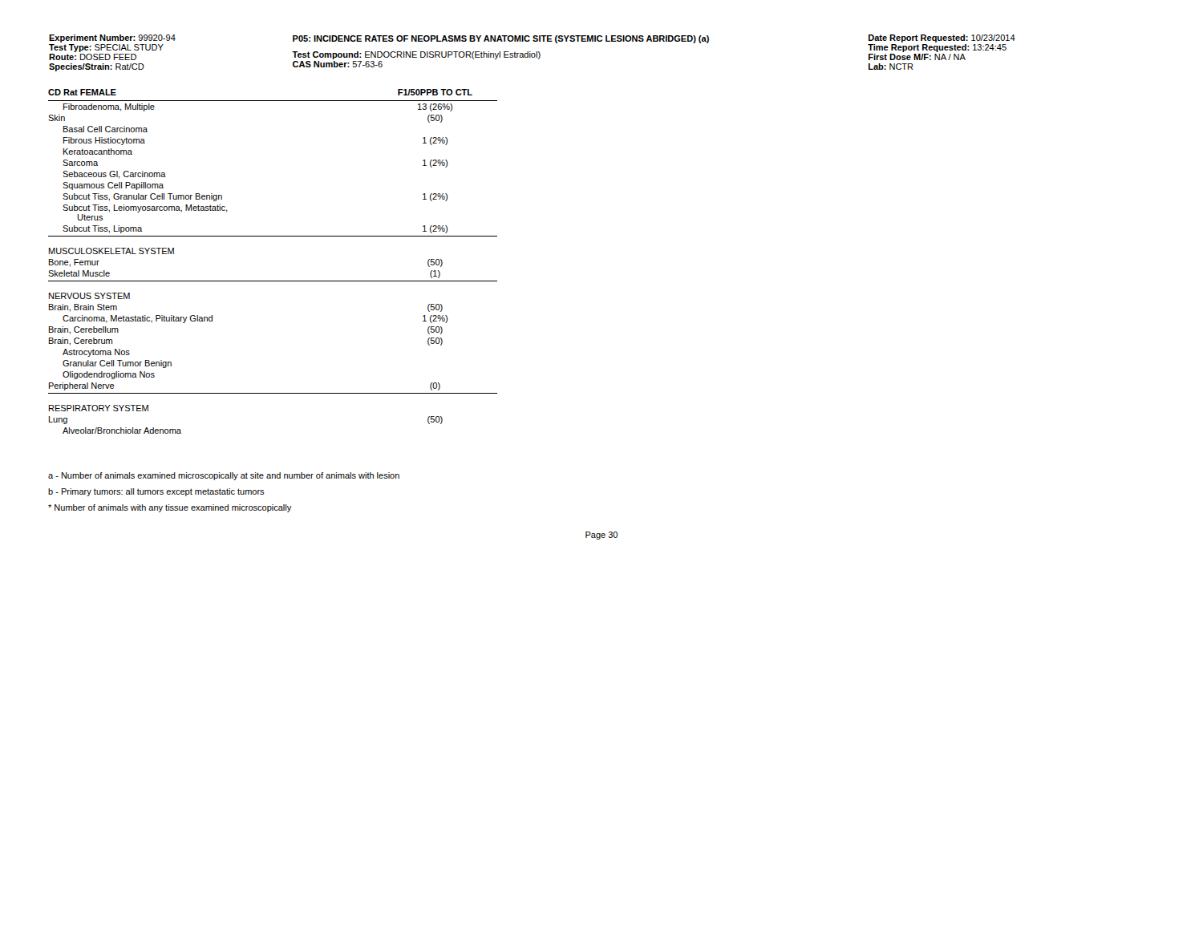| Experiment Number: 99920-94 Test Type: SPECIAL STUDY Route: DOSED FEED Species/Strain: Rat/CD | P05: INCIDENCE RATES OF NEOPLASMS BY ANATOMIC SITE (SYSTEMIC LESIONS ABRIDGED) (a) Test Compound: ENDOCRINE DISRUPTOR(Ethinyl Estradiol) CAS Number: 57-63-6 | Date Report Requested: 10/23/2014 Time Report Requested: 13:24:45 First Dose M/F: NA / NA Lab: NCTR |
| CD Rat FEMALE | F1/50PPB TO CTL |
| Fibroadenoma, Multiple | 13 (26%) |
| Skin | (50) |
| Basal Cell Carcinoma | |
| Fibrous Histiocytoma | 1 (2%) |
| Keratoacanthoma | |
| Sarcoma | 1 (2%) |
| Sebaceous Gl, Carcinoma | |
| Squamous Cell Papilloma | |
| Subcut Tiss, Granular Cell Tumor Benign | 1 (2%) |
| Subcut Tiss, Leiomyosarcoma, Metastatic, Uterus | |
| Subcut Tiss, Lipoma | 1 (2%) |
| MUSCULOSKELETAL SYSTEM | |
| Bone, Femur | (50) |
| Skeletal Muscle | (1) |
| NERVOUS SYSTEM | |
| Brain, Brain Stem | (50) |
| Carcinoma, Metastatic, Pituitary Gland | 1 (2%) |
| Brain, Cerebellum | (50) |
| Brain, Cerebrum | (50) |
| Astrocytoma Nos | |
| Granular Cell Tumor Benign | |
| Oligodendroglioma Nos | |
| Peripheral Nerve | (0) |
| RESPIRATORY SYSTEM | |
| Lung | (50) |
| Alveolar/Bronchiolar Adenoma | |
a - Number of animals examined microscopically at site and number of animals with lesion
b - Primary tumors: all tumors except metastatic tumors
* Number of animals with any tissue examined microscopically
Page 30